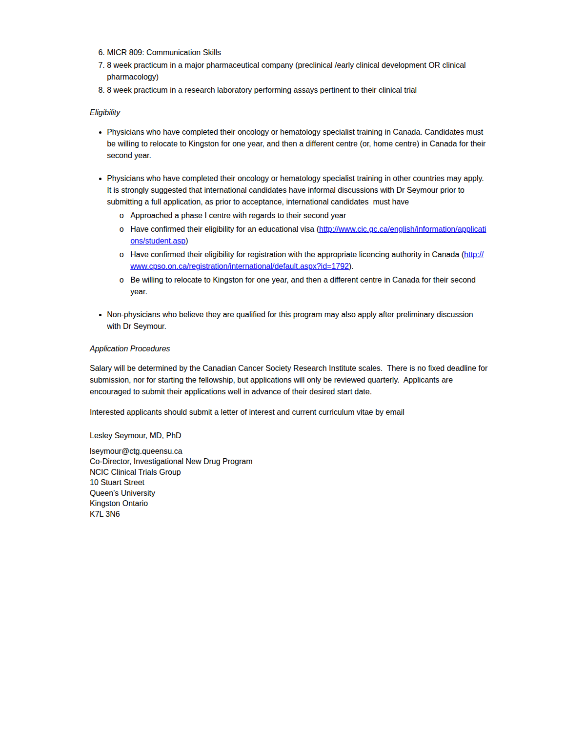MICR 809: Communication Skills
8 week practicum in a major pharmaceutical company (preclinical /early clinical development OR clinical pharmacology)
8 week practicum in a research laboratory performing assays pertinent to their clinical trial
Eligibility
Physicians who have completed their oncology or hematology specialist training in Canada. Candidates must be willing to relocate to Kingston for one year, and then a different centre (or, home centre) in Canada for their second year.
Physicians who have completed their oncology or hematology specialist training in other countries may apply. It is strongly suggested that international candidates have informal discussions with Dr Seymour prior to submitting a full application, as prior to acceptance, international candidates must have
Approached a phase I centre with regards to their second year
Have confirmed their eligibility for an educational visa (http://www.cic.gc.ca/english/information/applications/student.asp)
Have confirmed their eligibility for registration with the appropriate licencing authority in Canada (http://www.cpso.on.ca/registration/international/default.aspx?id=1792).
Be willing to relocate to Kingston for one year, and then a different centre in Canada for their second year.
Non-physicians who believe they are qualified for this program may also apply after preliminary discussion with Dr Seymour.
Application Procedures
Salary will be determined by the Canadian Cancer Society Research Institute scales. There is no fixed deadline for submission, nor for starting the fellowship, but applications will only be reviewed quarterly. Applicants are encouraged to submit their applications well in advance of their desired start date.
Interested applicants should submit a letter of interest and current curriculum vitae by email
Lesley Seymour, MD, PhD
lseymour@ctg.queensu.ca
Co-Director, Investigational New Drug Program
NCIC Clinical Trials Group
10 Stuart Street
Queen’s University
Kingston Ontario
K7L 3N6